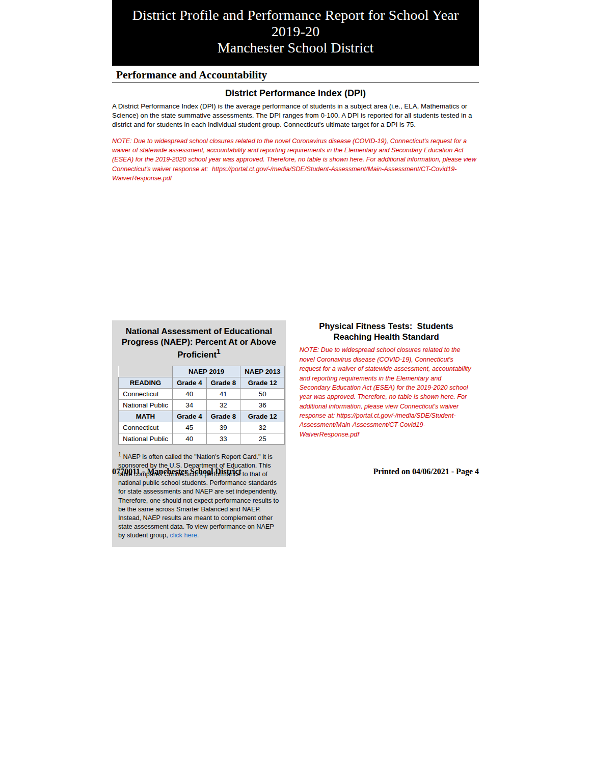District Profile and Performance Report for School Year 2019-20
Manchester School District
Performance and Accountability
District Performance Index (DPI)
A District Performance Index (DPI) is the average performance of students in a subject area (i.e., ELA, Mathematics or Science) on the state summative assessments. The DPI ranges from 0-100. A DPI is reported for all students tested in a district and for students in each individual student group. Connecticut's ultimate target for a DPI is 75.
NOTE: Due to widespread school closures related to the novel Coronavirus disease (COVID-19), Connecticut's request for a waiver of statewide assessment, accountability and reporting requirements in the Elementary and Secondary Education Act (ESEA) for the 2019-2020 school year was approved. Therefore, no table is shown here. For additional information, please view Connecticut's waiver response at: https://portal.ct.gov/-/media/SDE/Student-Assessment/Main-Assessment/CT-Covid19-WaiverResponse.pdf
National Assessment of Educational
Progress (NAEP): Percent At or Above Proficient1
| | NAEP 2019 | NAEP 2013 |
| --- | --- | --- |
| READING | Grade 4 | Grade 8 | Grade 12 |
| Connecticut | 40 | 41 | 50 |
| National Public | 34 | 32 | 36 |
| MATH | Grade 4 | Grade 8 | Grade 12 |
| Connecticut | 45 | 39 | 32 |
| National Public | 40 | 33 | 25 |
1 NAEP is often called the "Nation's Report Card." It is sponsored by the U.S. Department of Education. This table compares Connecticut’s performance to that of national public school students. Performance standards for state assessments and NAEP are set independently. Therefore, one should not expect performance results to be the same across Smarter Balanced and NAEP. Instead, NAEP results are meant to complement other state assessment data. To view performance on NAEP by student group, click here.
Physical Fitness Tests: Students Reaching Health Standard
NOTE: Due to widespread school closures related to the novel Coronavirus disease (COVID-19), Connecticut's request for a waiver of statewide assessment, accountability and reporting requirements in the Elementary and Secondary Education Act (ESEA) for the 2019-2020 school year was approved. Therefore, no table is shown here. For additional information, please view Connecticut's waiver response at: https://portal.ct.gov/-/media/SDE/Student-Assessment/Main-Assessment/CT-Covid19-WaiverResponse.pdf
0770011 - Manchester School District
Printed on 04/06/2021 - Page 4